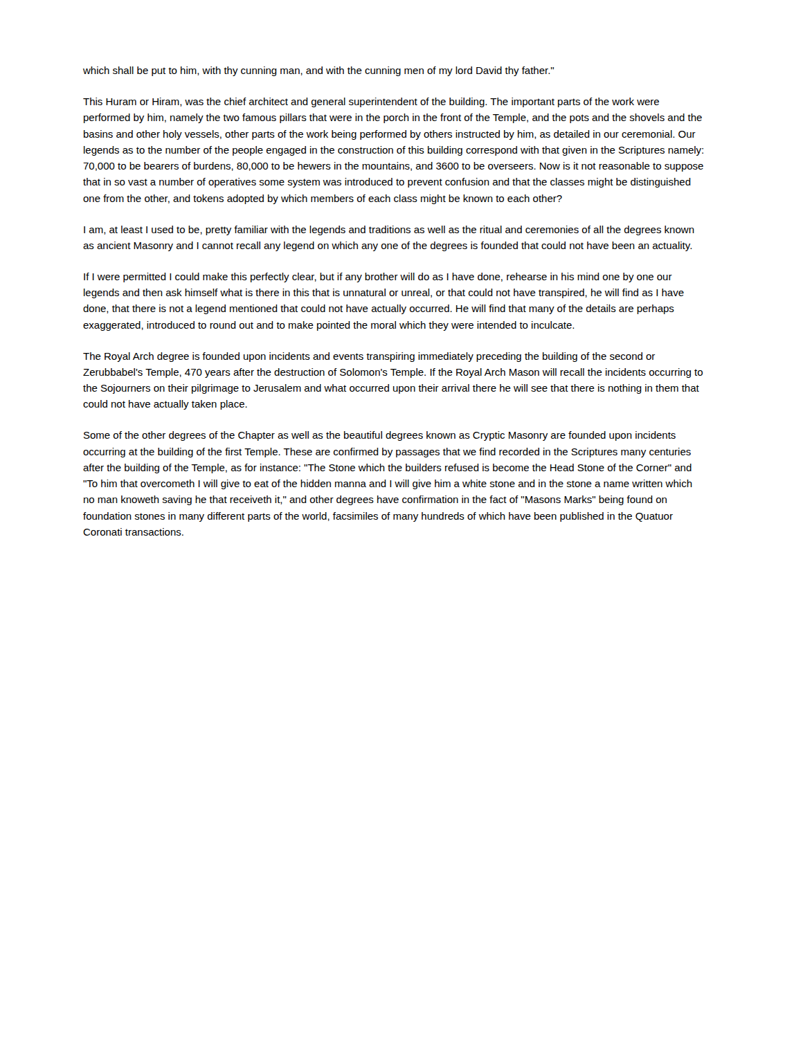which shall be put to him, with thy cunning man, and with the cunning men of my lord David thy father."
This Huram or Hiram, was the chief architect and general superintendent of the building. The important parts of the work were performed by him, namely the two famous pillars that were in the porch in the front of the Temple, and the pots and the shovels and the basins and other holy vessels, other parts of the work being performed by others instructed by him, as detailed in our ceremonial. Our legends as to the number of the people engaged in the construction of this building correspond with that given in the Scriptures namely: 70,000 to be bearers of burdens, 80,000 to be hewers in the mountains, and 3600 to be overseers. Now is it not reasonable to suppose that in so vast a number of operatives some system was introduced to prevent confusion and that the classes might be distinguished one from the other, and tokens adopted by which members of each class might be known to each other?
I am, at least I used to be, pretty familiar with the legends and traditions as well as the ritual and ceremonies of all the degrees known as ancient Masonry and I cannot recall any legend on which any one of the degrees is founded that could not have been an actuality.
If I were permitted I could make this perfectly clear, but if any brother will do as I have done, rehearse in his mind one by one our legends and then ask himself what is there in this that is unnatural or unreal, or that could not have transpired, he will find as I have done, that there is not a legend mentioned that could not have actually occurred. He will find that many of the details are perhaps exaggerated, introduced to round out and to make pointed the moral which they were intended to inculcate.
The Royal Arch degree is founded upon incidents and events transpiring immediately preceding the building of the second or Zerubbabel's Temple, 470 years after the destruction of Solomon's Temple. If the Royal Arch Mason will recall the incidents occurring to the Sojourners on their pilgrimage to Jerusalem and what occurred upon their arrival there he will see that there is nothing in them that could not have actually taken place.
Some of the other degrees of the Chapter as well as the beautiful degrees known as Cryptic Masonry are founded upon incidents occurring at the building of the first Temple. These are confirmed by passages that we find recorded in the Scriptures many centuries after the building of the Temple, as for instance: "The Stone which the builders refused is become the Head Stone of the Corner" and "To him that overcometh I will give to eat of the hidden manna and I will give him a white stone and in the stone a name written which no man knoweth saving he that receiveth it," and other degrees have confirmation in the fact of "Masons Marks" being found on foundation stones in many different parts of the world, facsimiles of many hundreds of which have been published in the Quatuor Coronati transactions.